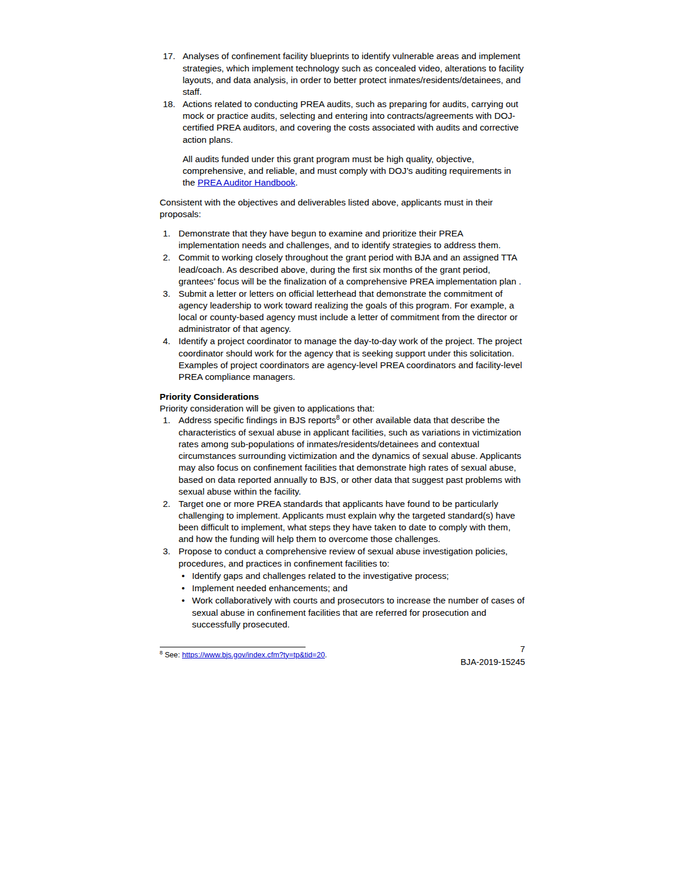17. Analyses of confinement facility blueprints to identify vulnerable areas and implement strategies, which implement technology such as concealed video, alterations to facility layouts, and data analysis, in order to better protect inmates/residents/detainees, and staff.
18. Actions related to conducting PREA audits, such as preparing for audits, carrying out mock or practice audits, selecting and entering into contracts/agreements with DOJ-certified PREA auditors, and covering the costs associated with audits and corrective action plans.
All audits funded under this grant program must be high quality, objective, comprehensive, and reliable, and must comply with DOJ’s auditing requirements in the PREA Auditor Handbook.
Consistent with the objectives and deliverables listed above, applicants must in their proposals:
1. Demonstrate that they have begun to examine and prioritize their PREA implementation needs and challenges, and to identify strategies to address them.
2. Commit to working closely throughout the grant period with BJA and an assigned TTA lead/coach. As described above, during the first six months of the grant period, grantees’ focus will be the finalization of a comprehensive PREA implementation plan .
3. Submit a letter or letters on official letterhead that demonstrate the commitment of agency leadership to work toward realizing the goals of this program. For example, a local or county-based agency must include a letter of commitment from the director or administrator of that agency.
4. Identify a project coordinator to manage the day-to-day work of the project. The project coordinator should work for the agency that is seeking support under this solicitation. Examples of project coordinators are agency-level PREA coordinators and facility-level PREA compliance managers.
Priority Considerations
Priority consideration will be given to applications that:
1. Address specific findings in BJS reports8 or other available data that describe the characteristics of sexual abuse in applicant facilities, such as variations in victimization rates among sub-populations of inmates/residents/detainees and contextual circumstances surrounding victimization and the dynamics of sexual abuse. Applicants may also focus on confinement facilities that demonstrate high rates of sexual abuse, based on data reported annually to BJS, or other data that suggest past problems with sexual abuse within the facility.
2. Target one or more PREA standards that applicants have found to be particularly challenging to implement. Applicants must explain why the targeted standard(s) have been difficult to implement, what steps they have taken to date to comply with them, and how the funding will help them to overcome those challenges.
3. Propose to conduct a comprehensive review of sexual abuse investigation policies, procedures, and practices in confinement facilities to:
Identify gaps and challenges related to the investigative process;
Implement needed enhancements; and
Work collaboratively with courts and prosecutors to increase the number of cases of sexual abuse in confinement facilities that are referred for prosecution and successfully prosecuted.
8 See: https://www.bjs.gov/index.cfm?ty=tp&tid=20.
7
BJA-2019-15245